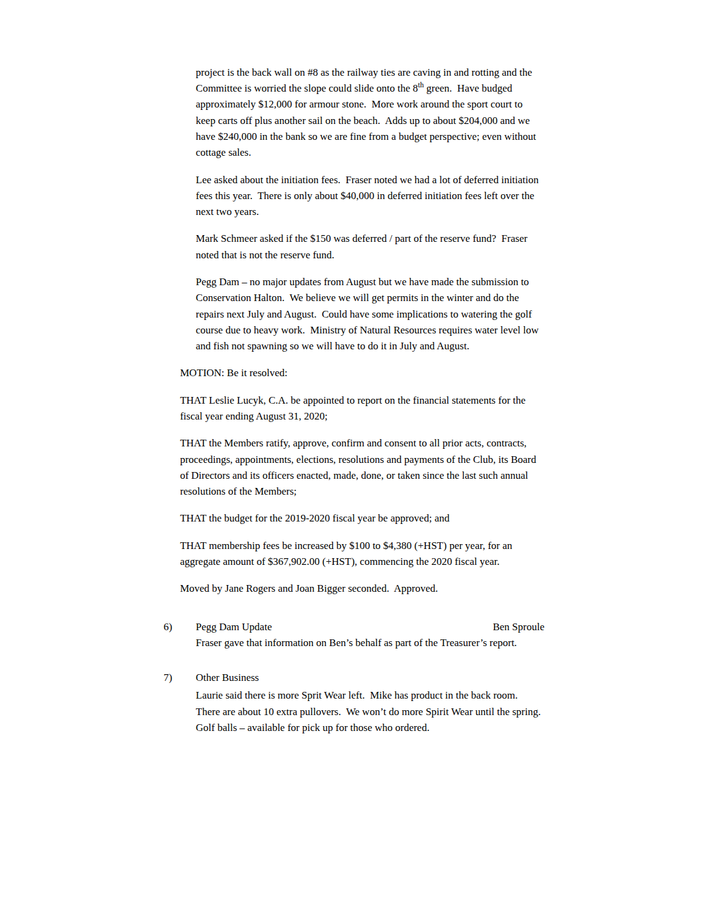project is the back wall on #8 as the railway ties are caving in and rotting and the Committee is worried the slope could slide onto the 8th green. Have budged approximately $12,000 for armour stone. More work around the sport court to keep carts off plus another sail on the beach. Adds up to about $204,000 and we have $240,000 in the bank so we are fine from a budget perspective; even without cottage sales.
Lee asked about the initiation fees. Fraser noted we had a lot of deferred initiation fees this year. There is only about $40,000 in deferred initiation fees left over the next two years.
Mark Schmeer asked if the $150 was deferred / part of the reserve fund? Fraser noted that is not the reserve fund.
Pegg Dam – no major updates from August but we have made the submission to Conservation Halton. We believe we will get permits in the winter and do the repairs next July and August. Could have some implications to watering the golf course due to heavy work. Ministry of Natural Resources requires water level low and fish not spawning so we will have to do it in July and August.
MOTION: Be it resolved:
THAT Leslie Lucyk, C.A. be appointed to report on the financial statements for the fiscal year ending August 31, 2020;
THAT the Members ratify, approve, confirm and consent to all prior acts, contracts, proceedings, appointments, elections, resolutions and payments of the Club, its Board of Directors and its officers enacted, made, done, or taken since the last such annual resolutions of the Members;
THAT the budget for the 2019-2020 fiscal year be approved; and
THAT membership fees be increased by $100 to $4,380 (+HST) per year, for an aggregate amount of $367,902.00 (+HST), commencing the 2020 fiscal year.
Moved by Jane Rogers and Joan Bigger seconded. Approved.
6)
Pegg Dam Update Ben Sproule
Fraser gave that information on Ben’s behalf as part of the Treasurer’s report.
7)
Other Business
Laurie said there is more Sprit Wear left. Mike has product in the back room. There are about 10 extra pullovers. We won’t do more Spirit Wear until the spring. Golf balls – available for pick up for those who ordered.